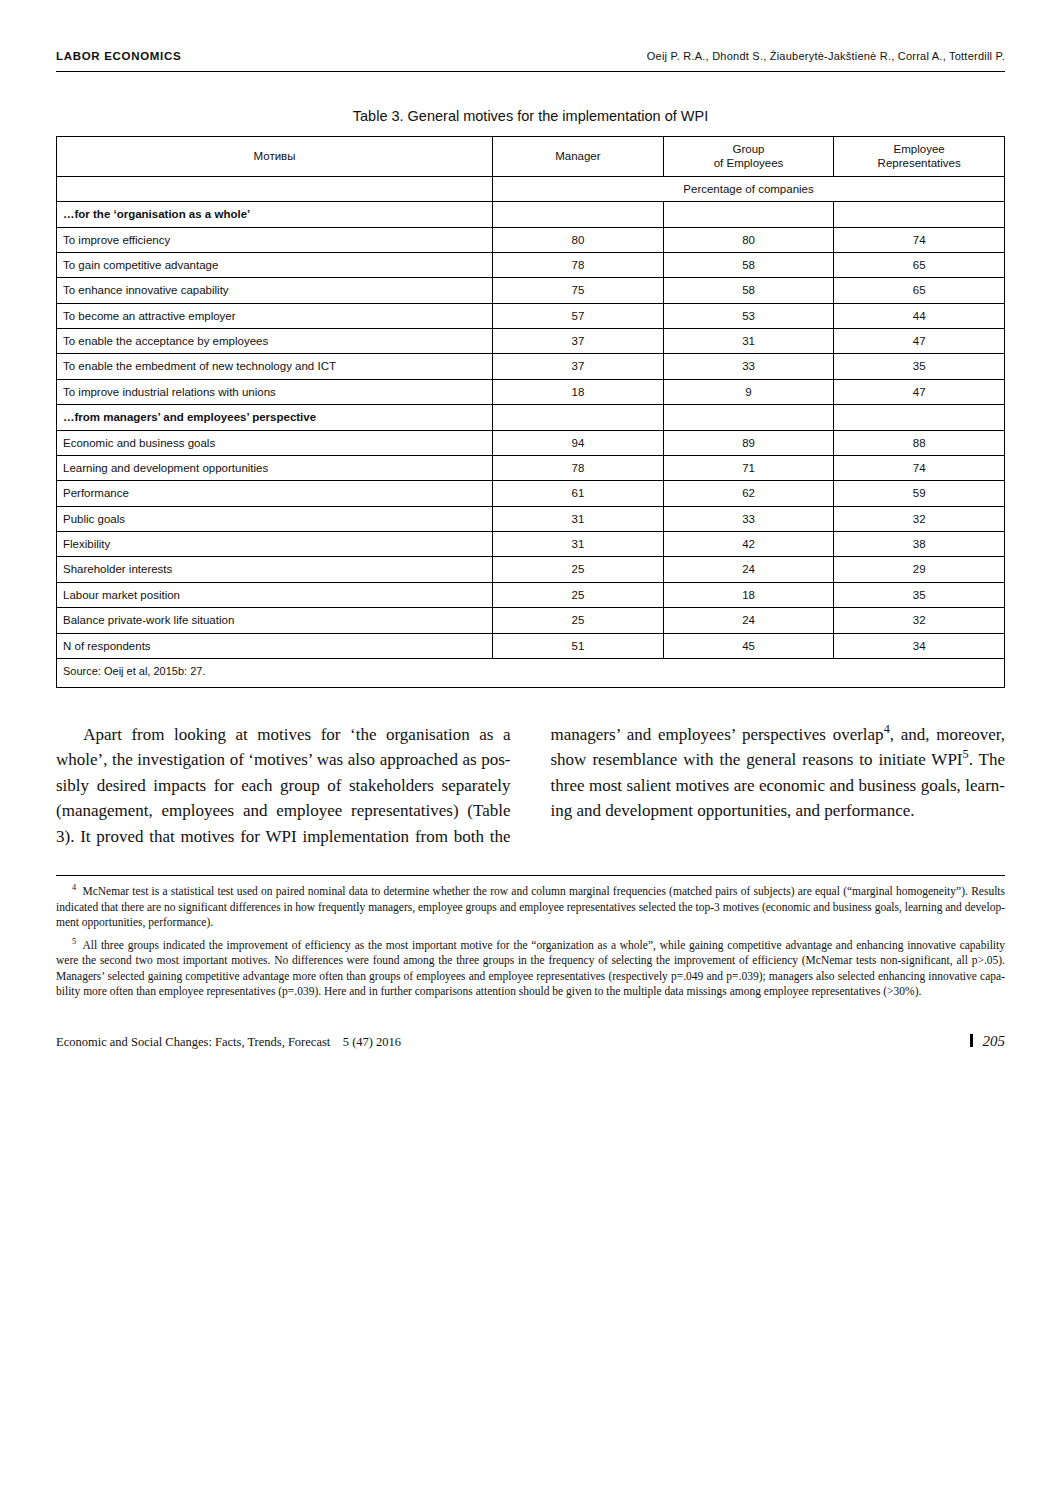Labor Economics Oeij P. R.A., Dhondt S., Žiauberytė-Jakštienė R., Corral A., Totterdill P.
Table 3. General motives for the implementation of WPI
| Мотивы | Manager | Group of Employees | Employee Representatives |
| --- | --- | --- | --- |
| | Percentage of companies |
| …for the ‘organisation as a whole’ | | | |
| To improve efficiency | 80 | 80 | 74 |
| To gain competitive advantage | 78 | 58 | 65 |
| To enhance innovative capability | 75 | 58 | 65 |
| To become an attractive employer | 57 | 53 | 44 |
| To enable the acceptance by employees | 37 | 31 | 47 |
| To enable the embedment of new technology and ICT | 37 | 33 | 35 |
| To improve industrial relations with unions | 18 | 9 | 47 |
| …from managers’ and employees’ perspective | | | |
| Economic and business goals | 94 | 89 | 88 |
| Learning and development opportunities | 78 | 71 | 74 |
| Performance | 61 | 62 | 59 |
| Public goals | 31 | 33 | 32 |
| Flexibility | 31 | 42 | 38 |
| Shareholder interests | 25 | 24 | 29 |
| Labour market position | 25 | 18 | 35 |
| Balance private-work life situation | 25 | 24 | 32 |
| N of respondents | 51 | 45 | 34 |
| Source: Oeij et al, 2015b: 27. |
Apart from looking at motives for ‘the organisation as a whole’, the investigation of ‘motives’ was also approached as possibly desired impacts for each group of stakeholders separately (management, employees and employee representatives) (Table 3). It proved that motives for WPI implementation from both the managers’ and employees’ perspectives overlap4, and, moreover, show resemblance with the general reasons to initiate WPI5. The three most salient motives are economic and business goals, learning and development opportunities, and performance.
4 McNemar test is a statistical test used on paired nominal data to determine whether the row and column marginal frequencies (matched pairs of subjects) are equal (“marginal homogeneity”). Results indicated that there are no significant differences in how frequently managers, employee groups and employee representatives selected the top-3 motives (economic and business goals, learning and development opportunities, performance).
5 All three groups indicated the improvement of efficiency as the most important motive for the “organization as a whole”, while gaining competitive advantage and enhancing innovative capability were the second two most important motives. No differences were found among the three groups in the frequency of selecting the improvement of efficiency (McNemar tests non-significant, all p>.05). Managers’ selected gaining competitive advantage more often than groups of employees and employee representatives (respectively p=.049 and p=.039); managers also selected enhancing innovative capability more often than employee representatives (p=.039). Here and in further comparisons attention should be given to the multiple data missings among employee representatives (>30%).
Economic and Social Changes: Facts, Trends, Forecast 5 (47) 2016 205